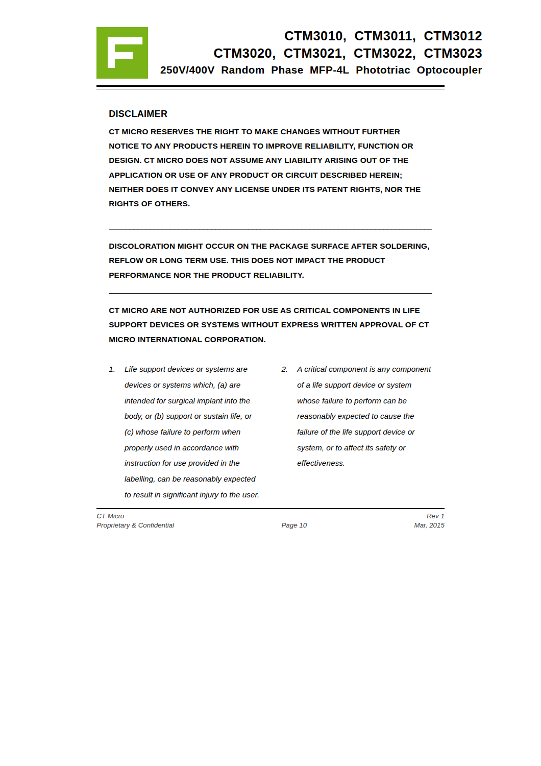CTM3010, CTM3011, CTM3012
CTM3020, CTM3021, CTM3022, CTM3023
250V/400V Random Phase MFP-4L Phototriac Optocoupler
DISCLAIMER
CT MICRO RESERVES THE RIGHT TO MAKE CHANGES WITHOUT FURTHER NOTICE TO ANY PRODUCTS HEREIN TO IMPROVE RELIABILITY, FUNCTION OR DESIGN. CT MICRO DOES NOT ASSUME ANY LIABILITY ARISING OUT OF THE APPLICATION OR USE OF ANY PRODUCT OR CIRCUIT DESCRIBED HEREIN; NEITHER DOES IT CONVEY ANY LICENSE UNDER ITS PATENT RIGHTS, NOR THE RIGHTS OF OTHERS.
_______________________________________________________________________________________
DISCOLORATION MIGHT OCCUR ON THE PACKAGE SURFACE AFTER SOLDERING, REFLOW OR LONG TERM USE. THIS DOES NOT IMPACT THE PRODUCT PERFORMANCE NOR THE PRODUCT RELIABILITY.
CT MICRO ARE NOT AUTHORIZED FOR USE AS CRITICAL COMPONENTS IN LIFE SUPPORT DEVICES OR SYSTEMS WITHOUT EXPRESS WRITTEN APPROVAL OF CT MICRO INTERNATIONAL CORPORATION.
1. Life support devices or systems are devices or systems which, (a) are intended for surgical implant into the body, or (b) support or sustain life, or (c) whose failure to perform when properly used in accordance with instruction for use provided in the labelling, can be reasonably expected to result in significant injury to the user.
2. A critical component is any component of a life support device or system whose failure to perform can be reasonably expected to cause the failure of the life support device or system, or to affect its safety or effectiveness.
CT Micro
Proprietary & Confidential
Page 10
Rev 1
Mar, 2015